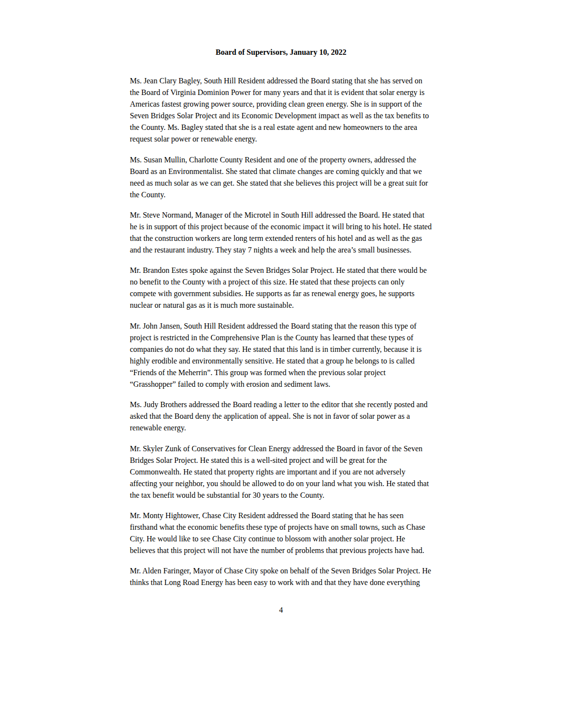Board of Supervisors, January 10, 2022
Ms. Jean Clary Bagley, South Hill Resident addressed the Board stating that she has served on the Board of Virginia Dominion Power for many years and that it is evident that solar energy is Americas fastest growing power source, providing clean green energy. She is in support of the Seven Bridges Solar Project and its Economic Development impact as well as the tax benefits to the County. Ms. Bagley stated that she is a real estate agent and new homeowners to the area request solar power or renewable energy.
Ms. Susan Mullin, Charlotte County Resident and one of the property owners, addressed the Board as an Environmentalist. She stated that climate changes are coming quickly and that we need as much solar as we can get. She stated that she believes this project will be a great suit for the County.
Mr. Steve Normand, Manager of the Microtel in South Hill addressed the Board. He stated that he is in support of this project because of the economic impact it will bring to his hotel. He stated that the construction workers are long term extended renters of his hotel and as well as the gas and the restaurant industry. They stay 7 nights a week and help the area’s small businesses.
Mr. Brandon Estes spoke against the Seven Bridges Solar Project. He stated that there would be no benefit to the County with a project of this size. He stated that these projects can only compete with government subsidies. He supports as far as renewal energy goes, he supports nuclear or natural gas as it is much more sustainable.
Mr. John Jansen, South Hill Resident addressed the Board stating that the reason this type of project is restricted in the Comprehensive Plan is the County has learned that these types of companies do not do what they say. He stated that this land is in timber currently, because it is highly erodible and environmentally sensitive. He stated that a group he belongs to is called “Friends of the Meherrin”. This group was formed when the previous solar project “Grasshopper” failed to comply with erosion and sediment laws.
Ms. Judy Brothers addressed the Board reading a letter to the editor that she recently posted and asked that the Board deny the application of appeal. She is not in favor of solar power as a renewable energy.
Mr. Skyler Zunk of Conservatives for Clean Energy addressed the Board in favor of the Seven Bridges Solar Project. He stated this is a well-sited project and will be great for the Commonwealth. He stated that property rights are important and if you are not adversely affecting your neighbor, you should be allowed to do on your land what you wish. He stated that the tax benefit would be substantial for 30 years to the County.
Mr. Monty Hightower, Chase City Resident addressed the Board stating that he has seen firsthand what the economic benefits these type of projects have on small towns, such as Chase City. He would like to see Chase City continue to blossom with another solar project. He believes that this project will not have the number of problems that previous projects have had.
Mr. Alden Faringer, Mayor of Chase City spoke on behalf of the Seven Bridges Solar Project. He thinks that Long Road Energy has been easy to work with and that they have done everything
4